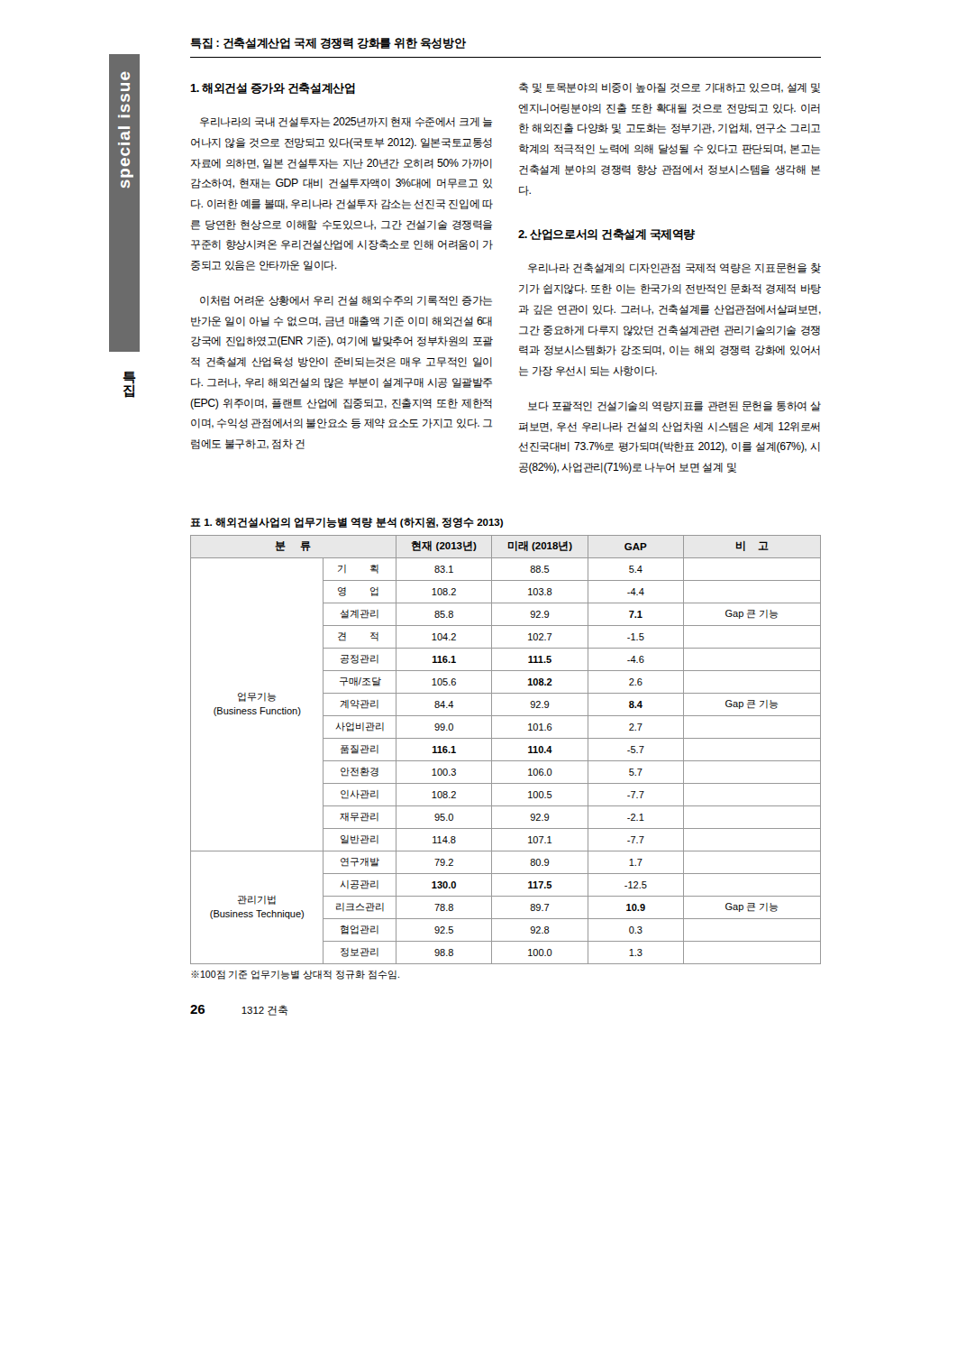special issue
특집
특집 : 건축설계산업 국제 경쟁력 강화를 위한 육성방안
1. 해외건설 증가와 건축설계산업
우리나라의 국내 건설투자는 2025년까지 현재 수준에서 크게 늘어나지 않을 것으로 전망되고 있다(국토부 2012). 일본국토교통성 자료에 의하면, 일본 건설투자는 지난 20년간 오히려 50% 가까이 감소하여, 현재는 GDP 대비 건설투자액이 3%대에 머무르고 있다. 이러한 예를 볼때, 우리나라 건설투자 감소는 선진국 진입에 따른 당연한 현상으로 이해할 수도있으나, 그간 건설기술 경쟁력을 꾸준히 향상시켜온 우리건설산업에 시장축소로 인해 어려움이 가중되고 있음은 안타까운 일이다.
이처럼 어려운 상황에서 우리 건설 해외수주의 기록적인 증가는 반가운 일이 아닐 수 없으며, 금년 매출액 기준 이미 해외건설 6대 강국에 진입하였고(ENR 기준), 여기에 발맞추어 정부차원의 포괄적 건축설계 산업육성 방안이 준비되는것은 매우 고무적인 일이다. 그러나, 우리 해외건설의 많은 부분이 설계구매 시공 일괄발주(EPC) 위주이며, 플랜트 산업에 집중되고, 진출지역 또한 제한적이며, 수익성 관점에서의 불안요소 등 제약 요소도 가지고 있다. 그럼에도 불구하고, 점차 건
축 및 토목분야의 비중이 높아질 것으로 기대하고 있으며, 설계 및 엔지니어링분야의 진출 또한 확대될 것으로 전망되고 있다. 이러한 해외진출 다양화 및 고도화는 정부기관, 기업체, 연구소 그리고 학계의 적극적인 노력에 의해 달성될 수 있다고 판단되며, 본고는 건축설계 분야의 경쟁력 향상 관점에서 정보시스템을 생각해 본다.
2. 산업으로서의 건축설계 국제역량
우리나라 건축설계의 디자인관점 국제적 역량은 지표문헌을 찾기가 쉽지않다. 또한 이는 한국가의 전반적인 문화적 경제적 바탕과 깊은 연관이 있다. 그러나, 건축설계를 산업관점에서살펴보면, 그간 중요하게 다루지 않았던 건축설계관련 관리기술의기술 경쟁력과 정보시스템화가 강조되며, 이는 해외 경쟁력 강화에 있어서는 가장 우선시 되는 사항이다.
보다 포괄적인 건설기술의 역량지표를 관련된 문헌을 통하여 살펴보면, 우선 우리나라 건설의 산업차원 시스템은 세계 12위로써 선진국대비 73.7%로 평가되며(박한표 2012), 이를 설계(67%), 시공(82%), 사업관리(71%)로 나누어 보면 설계 및
표 1. 해외건설사업의 업무기능별 역량 분석 (하지원, 정영수 2013)
| 분 류 | 현재 (2013년) | 미래 (2018년) | GAP | 비 고 |
| --- | --- | --- | --- | --- |
| 업무기능 (Business Function) | 기 획 | 83.1 | 88.5 | 5.4 | |
| 영 업 | 108.2 | 103.8 | -4.4 | |
| 설계관리 | 85.8 | 92.9 | 7.1 | Gap 큰 기능 |
| 견 적 | 104.2 | 102.7 | -1.5 | |
| 공정관리 | 116.1 | 111.5 | -4.6 | |
| 구매/조달 | 105.6 | 108.2 | 2.6 | |
| 계약관리 | 84.4 | 92.9 | 8.4 | Gap 큰 기능 |
| 사업비관리 | 99.0 | 101.6 | 2.7 | |
| 품질관리 | 116.1 | 110.4 | -5.7 | |
| 안전환경 | 100.3 | 106.0 | 5.7 | |
| 인사관리 | 108.2 | 100.5 | -7.7 | |
| 재무관리 | 95.0 | 92.9 | -2.1 | |
| 일반관리 | 114.8 | 107.1 | -7.7 | |
| 관리기법 (Business Technique) | 연구개발 | 79.2 | 80.9 | 1.7 | |
| 시공관리 | 130.0 | 117.5 | -12.5 | |
| 리크스관리 | 78.8 | 89.7 | 10.9 | Gap 큰 기능 |
| 협업관리 | 92.5 | 92.8 | 0.3 | |
| 정보관리 | 98.8 | 100.0 | 1.3 | |
※100점 기준 업무기능별 상대적 정규화 점수임.
261312 건축